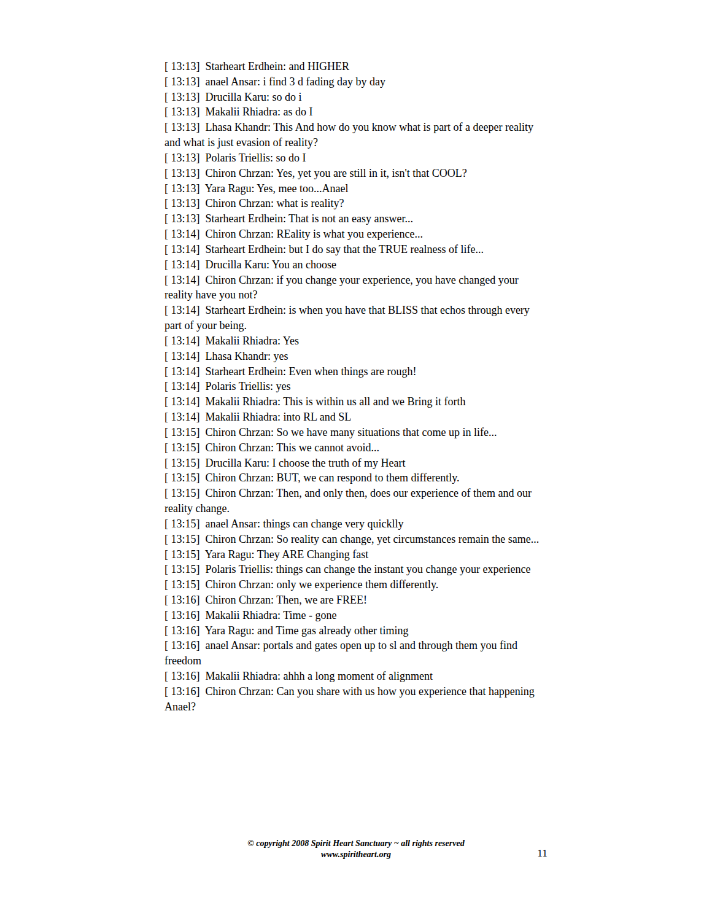[ 13:13] Starheart Erdhein: and HIGHER
[ 13:13] anael Ansar: i find 3 d fading day by day
[ 13:13] Drucilla Karu: so do i
[ 13:13] Makalii Rhiadra: as do I
[ 13:13] Lhasa Khandr: This And how do you know what is part of a deeper reality and what is just evasion of reality?
[ 13:13] Polaris Triellis: so do I
[ 13:13] Chiron Chrzan: Yes, yet you are still in it, isn't that COOL?
[ 13:13] Yara Ragu: Yes, mee too...Anael
[ 13:13] Chiron Chrzan: what is reality?
[ 13:13] Starheart Erdhein: That is not an easy answer...
[ 13:14] Chiron Chrzan: REality is what you experience...
[ 13:14] Starheart Erdhein: but I do say that the TRUE realness of life...
[ 13:14] Drucilla Karu: You an choose
[ 13:14] Chiron Chrzan: if you change your experience, you have changed your reality have you not?
[ 13:14] Starheart Erdhein: is when you have that BLISS that echos through every part of your being.
[ 13:14] Makalii Rhiadra: Yes
[ 13:14] Lhasa Khandr: yes
[ 13:14] Starheart Erdhein: Even when things are rough!
[ 13:14] Polaris Triellis: yes
[ 13:14] Makalii Rhiadra: This is within us all and we Bring it forth
[ 13:14] Makalii Rhiadra: into RL and SL
[ 13:15] Chiron Chrzan: So we have many situations that come up in life...
[ 13:15] Chiron Chrzan: This we cannot avoid...
[ 13:15] Drucilla Karu: I choose the truth of my Heart
[ 13:15] Chiron Chrzan: BUT, we can respond to them differently.
[ 13:15] Chiron Chrzan: Then, and only then, does our experience of them and our reality change.
[ 13:15] anael Ansar: things can change very quicklly
[ 13:15] Chiron Chrzan: So reality can change, yet circumstances remain the same...
[ 13:15] Yara Ragu: They ARE Changing fast
[ 13:15] Polaris Triellis: things can change the instant you change your experience
[ 13:15] Chiron Chrzan: only we experience them differently.
[ 13:16] Chiron Chrzan: Then, we are FREE!
[ 13:16] Makalii Rhiadra: Time - gone
[ 13:16] Yara Ragu: and Time gas already other timing
[ 13:16] anael Ansar: portals and gates open up to sl and through them you find freedom
[ 13:16] Makalii Rhiadra: ahhh a long moment of alignment
[ 13:16] Chiron Chrzan: Can you share with us how you experience that happening Anael?
© copyright 2008 Spirit Heart Sanctuary ~ all rights reserved
www.spiritheart.org
11